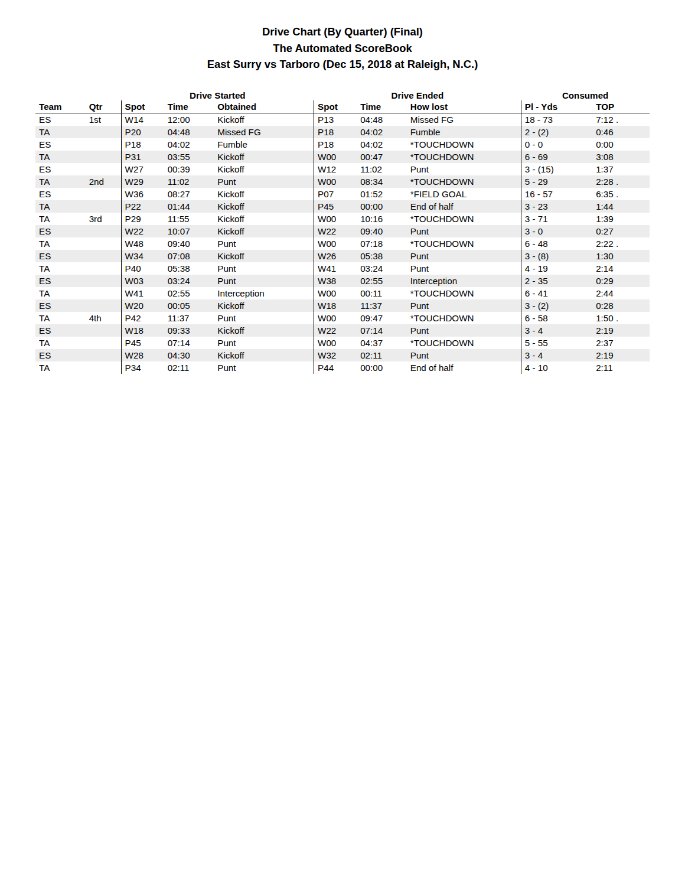Drive Chart (By Quarter) (Final)
The Automated ScoreBook
East Surry vs Tarboro (Dec 15, 2018 at Raleigh, N.C.)
| | Drive Started | Drive Ended | Consumed |
| --- | --- | --- | --- |
| Team | Qtr | Spot | Time | Obtained | Spot | Time | How lost | Pl - Yds | TOP |
| ES | 1st | W14 | 12:00 | Kickoff | P13 | 04:48 | Missed FG | 18 - 73 | 7:12 . |
| TA | | P20 | 04:48 | Missed FG | P18 | 04:02 | Fumble | 2 - (2) | 0:46 |
| ES | | P18 | 04:02 | Fumble | P18 | 04:02 | *TOUCHDOWN | 0 - 0 | 0:00 |
| TA | | P31 | 03:55 | Kickoff | W00 | 00:47 | *TOUCHDOWN | 6 - 69 | 3:08 |
| ES | | W27 | 00:39 | Kickoff | W12 | 11:02 | Punt | 3 - (15) | 1:37 |
| TA | 2nd | W29 | 11:02 | Punt | W00 | 08:34 | *TOUCHDOWN | 5 - 29 | 2:28 . |
| ES | | W36 | 08:27 | Kickoff | P07 | 01:52 | *FIELD GOAL | 16 - 57 | 6:35 . |
| TA | | P22 | 01:44 | Kickoff | P45 | 00:00 | End of half | 3 - 23 | 1:44 |
| TA | 3rd | P29 | 11:55 | Kickoff | W00 | 10:16 | *TOUCHDOWN | 3 - 71 | 1:39 |
| ES | | W22 | 10:07 | Kickoff | W22 | 09:40 | Punt | 3 - 0 | 0:27 |
| TA | | W48 | 09:40 | Punt | W00 | 07:18 | *TOUCHDOWN | 6 - 48 | 2:22 . |
| ES | | W34 | 07:08 | Kickoff | W26 | 05:38 | Punt | 3 - (8) | 1:30 |
| TA | | P40 | 05:38 | Punt | W41 | 03:24 | Punt | 4 - 19 | 2:14 |
| ES | | W03 | 03:24 | Punt | W38 | 02:55 | Interception | 2 - 35 | 0:29 |
| TA | | W41 | 02:55 | Interception | W00 | 00:11 | *TOUCHDOWN | 6 - 41 | 2:44 |
| ES | | W20 | 00:05 | Kickoff | W18 | 11:37 | Punt | 3 - (2) | 0:28 |
| TA | 4th | P42 | 11:37 | Punt | W00 | 09:47 | *TOUCHDOWN | 6 - 58 | 1:50 . |
| ES | | W18 | 09:33 | Kickoff | W22 | 07:14 | Punt | 3 - 4 | 2:19 |
| TA | | P45 | 07:14 | Punt | W00 | 04:37 | *TOUCHDOWN | 5 - 55 | 2:37 |
| ES | | W28 | 04:30 | Kickoff | W32 | 02:11 | Punt | 3 - 4 | 2:19 |
| TA | | P34 | 02:11 | Punt | P44 | 00:00 | End of half | 4 - 10 | 2:11 |